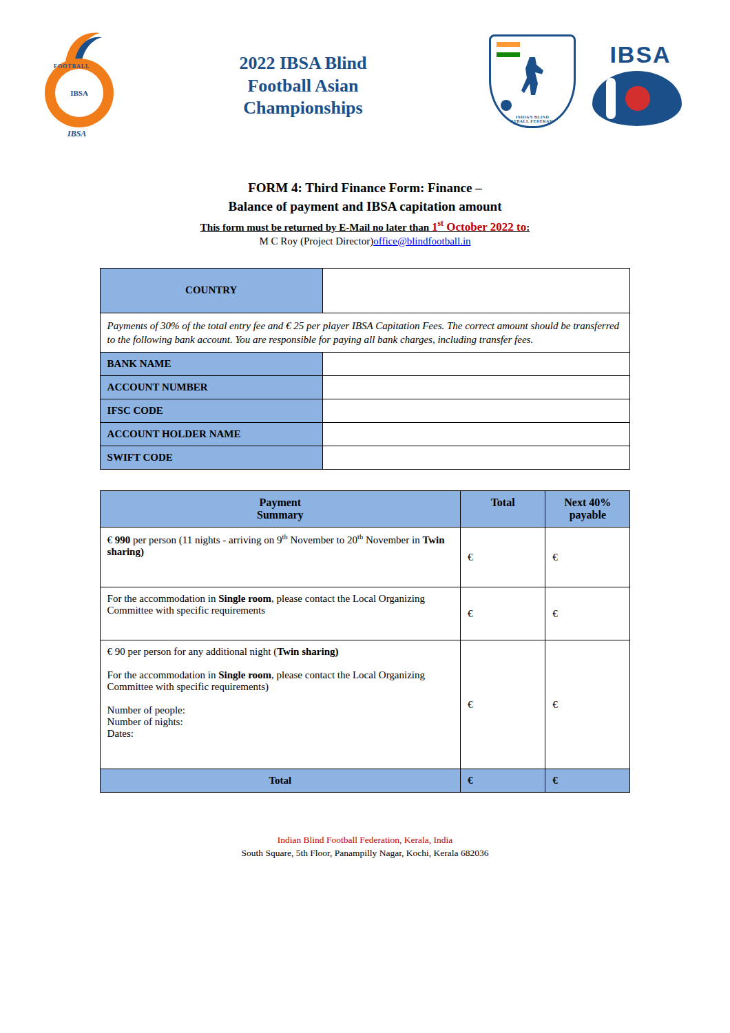IBSA
FOOTBALL
IBSA
2022 IBSA Blind
Football Asian
Championships
INDIAN BLIND
FOOTBALL FEDERATION
IBSA
FORM 4: Third Finance Form: Finance –
Balance of payment and IBSA capitation amount
This form must be returned by E-Mail no later than 1st October 2022 to:
M C Roy (Project Director)office@blindfootball.in
| COUNTRY | |
| Payments of 30% of the total entry fee and € 25 per player IBSA Capitation Fees. The correct amount should be transferred to the following bank account. You are responsible for paying all bank charges, including transfer fees. |
| BANK NAME | |
| ACCOUNT NUMBER | |
| IFSC CODE | |
| ACCOUNT HOLDER NAME | |
| SWIFT CODE | |
| Payment Summary | Total | Next 40% payable |
| --- | --- | --- |
| € 990 per person (11 nights - arriving on 9 th November to 20 th November in Twin sharing) | € | € |
| For the accommodation in Single room , please contact the Local Organizing Committee with specific requirements | € | € |
| € 90 per person for any additional night ( Twin sharing) For the accommodation in Single room , please contact the Local Organizing Committee with specific requirements) Number of people: Number of nights: Dates: | € | € |
| Total | € | € |
Indian Blind Football Federation, Kerala, India
South Square, 5th Floor, Panampilly Nagar, Kochi, Kerala 682036